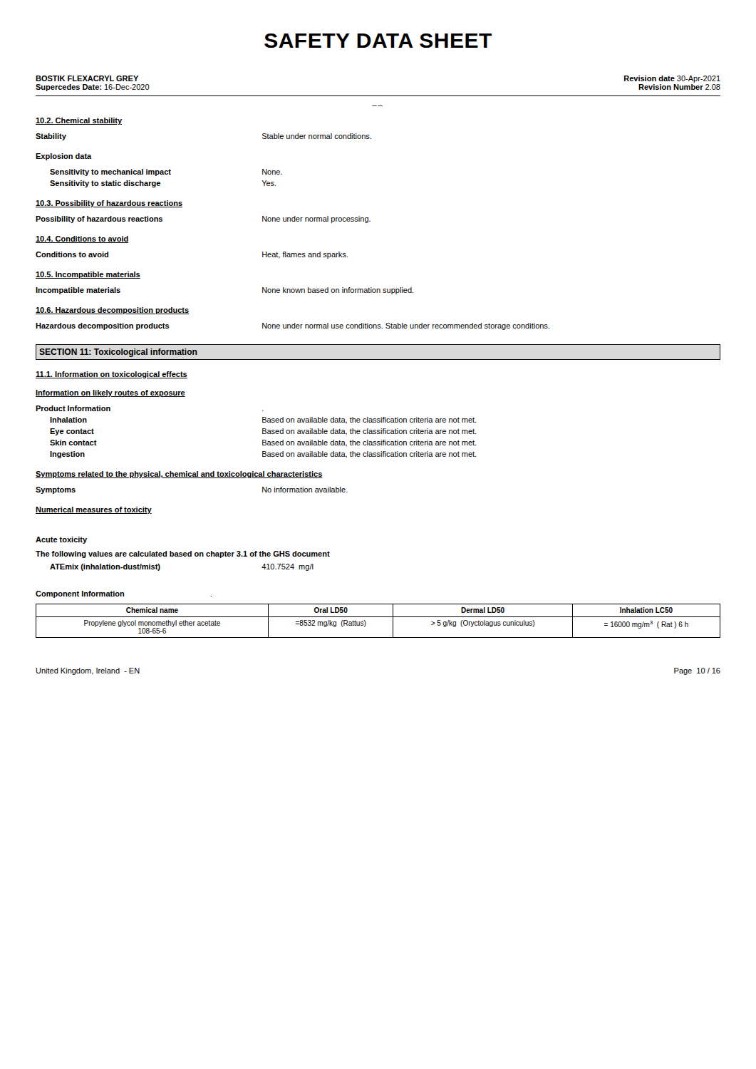SAFETY DATA SHEET
BOSTIK FLEXACRYL GREY
Supercedes Date: 16-Dec-2020
Revision date 30-Apr-2021
Revision Number 2.08
__
10.2. Chemical stability
| Stability | Stable under normal conditions. |
Explosion data
| Sensitivity to mechanical impact | None. |
| Sensitivity to static discharge | Yes. |
10.3. Possibility of hazardous reactions
| Possibility of hazardous reactions | None under normal processing. |
10.4. Conditions to avoid
| Conditions to avoid | Heat, flames and sparks. |
10.5. Incompatible materials
| Incompatible materials | None known based on information supplied. |
10.6. Hazardous decomposition products
| Hazardous decomposition products | None under normal use conditions. Stable under recommended storage conditions. |
SECTION 11: Toxicological information
11.1. Information on toxicological effects
Information on likely routes of exposure
| Product Information | . |
| Inhalation | Based on available data, the classification criteria are not met. |
| Eye contact | Based on available data, the classification criteria are not met. |
| Skin contact | Based on available data, the classification criteria are not met. |
| Ingestion | Based on available data, the classification criteria are not met. |
Symptoms related to the physical, chemical and toxicological characteristics
| Symptoms | No information available. |
Numerical measures of toxicity
Acute toxicity
The following values are calculated based on chapter 3.1 of the GHS document
| ATEmix (inhalation-dust/mist) | 410.7524 mg/l |
Component Information.
| Chemical name | Oral LD50 | Dermal LD50 | Inhalation LC50 |
| --- | --- | --- | --- |
| Propylene glycol monomethyl ether acetate 108-65-6 | =8532 mg/kg (Rattus) | > 5 g/kg (Oryctolagus cuniculus) | = 16000 mg/m 3 ( Rat ) 6 h |
United Kingdom, Ireland - EN
Page 10 / 16